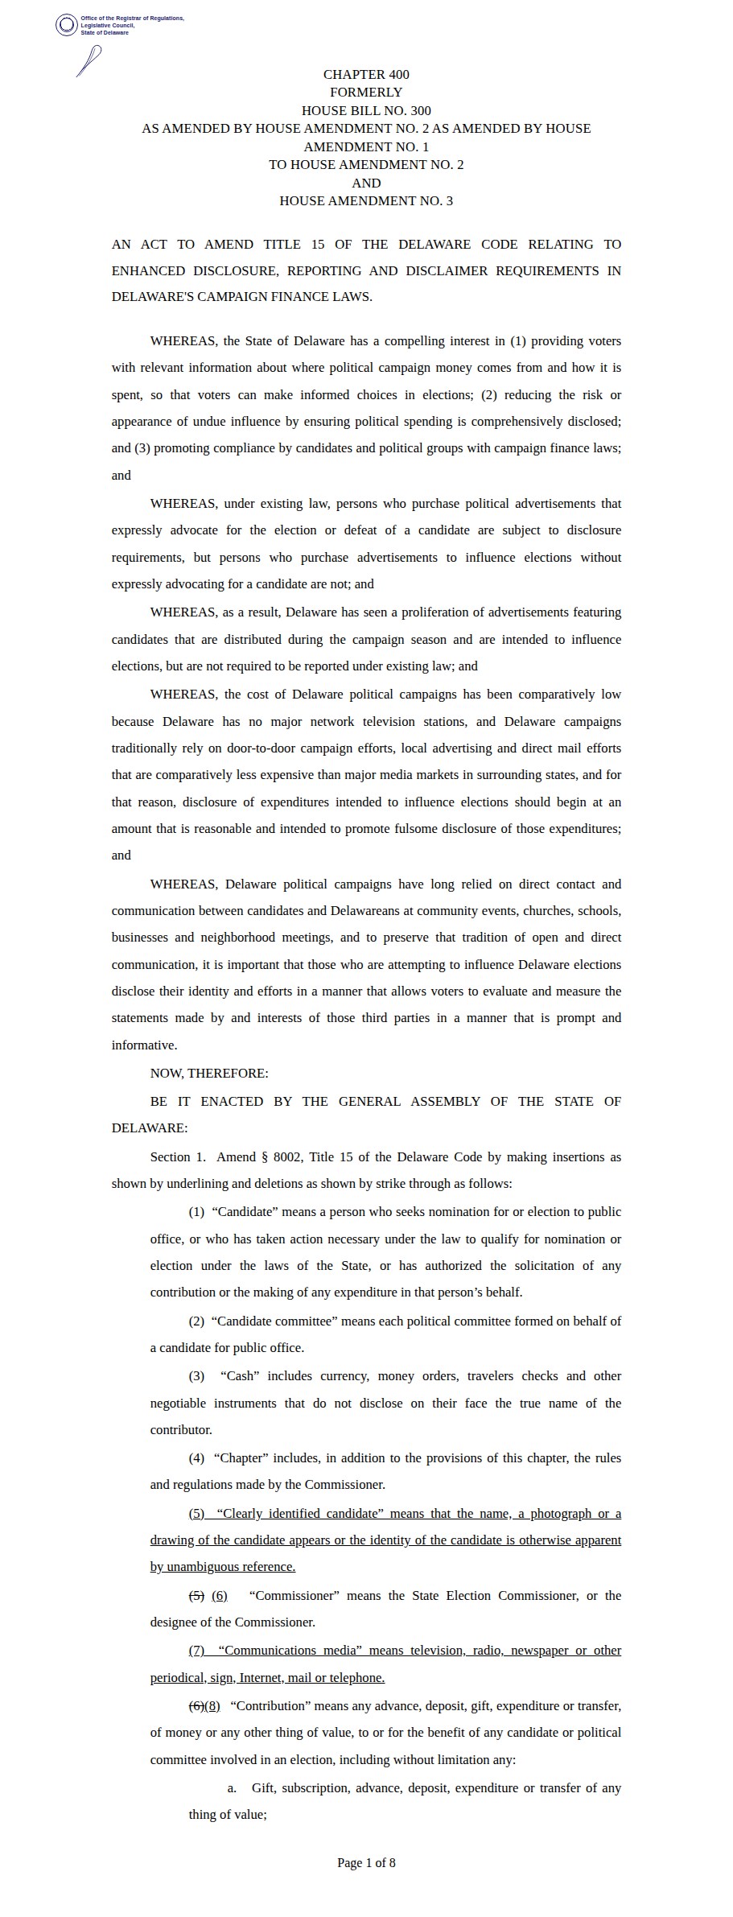Office of the Registrar of Regulations,
Legislative Council,
State of Delaware
CHAPTER 400
FORMERLY
HOUSE BILL NO. 300
AS AMENDED BY HOUSE AMENDMENT NO. 2 AS AMENDED BY HOUSE AMENDMENT NO. 1
TO HOUSE AMENDMENT NO. 2
AND
HOUSE AMENDMENT NO. 3
AN ACT TO AMEND TITLE 15 OF THE DELAWARE CODE RELATING TO ENHANCED DISCLOSURE, REPORTING AND DISCLAIMER REQUIREMENTS IN DELAWARE'S CAMPAIGN FINANCE LAWS.
WHEREAS, the State of Delaware has a compelling interest in (1) providing voters with relevant information about where political campaign money comes from and how it is spent, so that voters can make informed choices in elections; (2) reducing the risk or appearance of undue influence by ensuring political spending is comprehensively disclosed; and (3) promoting compliance by candidates and political groups with campaign finance laws; and
WHEREAS, under existing law, persons who purchase political advertisements that expressly advocate for the election or defeat of a candidate are subject to disclosure requirements, but persons who purchase advertisements to influence elections without expressly advocating for a candidate are not; and
WHEREAS, as a result, Delaware has seen a proliferation of advertisements featuring candidates that are distributed during the campaign season and are intended to influence elections, but are not required to be reported under existing law; and
WHEREAS, the cost of Delaware political campaigns has been comparatively low because Delaware has no major network television stations, and Delaware campaigns traditionally rely on door-to-door campaign efforts, local advertising and direct mail efforts that are comparatively less expensive than major media markets in surrounding states, and for that reason, disclosure of expenditures intended to influence elections should begin at an amount that is reasonable and intended to promote fulsome disclosure of those expenditures; and
WHEREAS, Delaware political campaigns have long relied on direct contact and communication between candidates and Delawareans at community events, churches, schools, businesses and neighborhood meetings, and to preserve that tradition of open and direct communication, it is important that those who are attempting to influence Delaware elections disclose their identity and efforts in a manner that allows voters to evaluate and measure the statements made by and interests of those third parties in a manner that is prompt and informative.
NOW, THEREFORE:
BE IT ENACTED BY THE GENERAL ASSEMBLY OF THE STATE OF DELAWARE:
Section 1. Amend § 8002, Title 15 of the Delaware Code by making insertions as shown by underlining and deletions as shown by strike through as follows:
(1) “Candidate” means a person who seeks nomination for or election to public office, or who has taken action necessary under the law to qualify for nomination or election under the laws of the State, or has authorized the solicitation of any contribution or the making of any expenditure in that person’s behalf.
(2) “Candidate committee” means each political committee formed on behalf of a candidate for public office.
(3) “Cash” includes currency, money orders, travelers checks and other negotiable instruments that do not disclose on their face the true name of the contributor.
(4) “Chapter” includes, in addition to the provisions of this chapter, the rules and regulations made by the Commissioner.
(5) “Clearly identified candidate” means that the name, a photograph or a drawing of the candidate appears or the identity of the candidate is otherwise apparent by unambiguous reference.
(5) (6) “Commissioner” means the State Election Commissioner, or the designee of the Commissioner.
(7) “Communications media” means television, radio, newspaper or other periodical, sign, Internet, mail or telephone.
(6)(8) “Contribution” means any advance, deposit, gift, expenditure or transfer, of money or any other thing of value, to or for the benefit of any candidate or political committee involved in an election, including without limitation any:
a. Gift, subscription, advance, deposit, expenditure or transfer of any thing of value;
Page 1 of 8